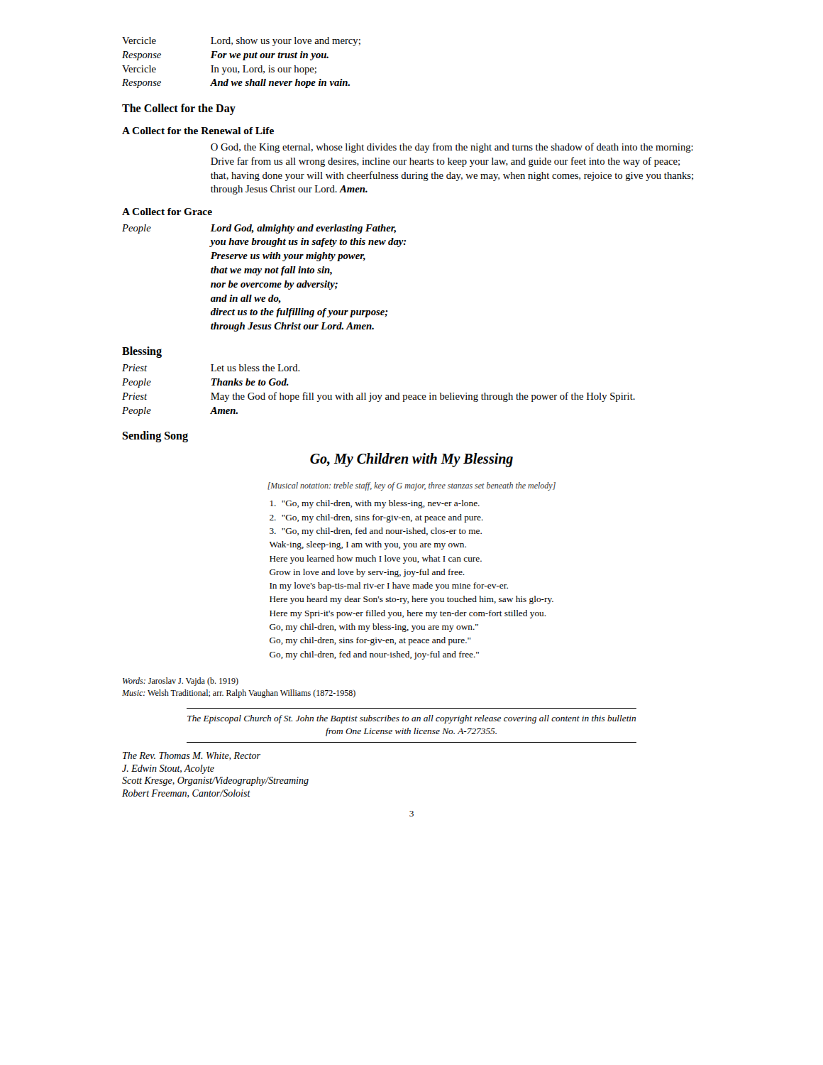Vercicle
Lord, show us your love and mercy;
Response
For we put our trust in you.
Vercicle
In you, Lord, is our hope;
Response
And we shall never hope in vain.
The Collect for the Day
A Collect for the Renewal of Life
O God, the King eternal, whose light divides the day from the night and turns the shadow of death into the morning: Drive far from us all wrong desires, incline our hearts to keep your law, and guide our feet into the way of peace; that, having done your will with cheerfulness during the day, we may, when night comes, rejoice to give you thanks; through Jesus Christ our Lord. Amen.
A Collect for Grace
People
Lord God, almighty and everlasting Father, you have brought us in safety to this new day: Preserve us with your mighty power, that we may not fall into sin, nor be overcome by adversity; and in all we do, direct us to the fulfilling of your purpose; through Jesus Christ our Lord. Amen.
Blessing
Priest
Let us bless the Lord.
People
Thanks be to God.
Priest
May the God of hope fill you with all joy and peace in believing through the power of the Holy Spirit.
People
Amen.
Sending Song
Go, My Children with My Blessing
[Musical notation: treble staff, key of G major, three stanzas set beneath the melody]
| 1. | "Go, my chil‑dren, with my bless‑ing, nev‑er a‑lone. |
| 2. | "Go, my chil‑dren, sins for‑giv‑en, at peace and pure. |
| 3. | "Go, my chil‑dren, fed and nour‑ished, clos‑er to me. |
| Wak‑ing, sleep‑ing, I am with you, you are my own. |
| Here you learned how much I love you, what I can cure. |
| Grow in love and love by serv‑ing, joy‑ful and free. |
| In my love's bap‑tis‑mal riv‑er I have made you mine for‑ev‑er. |
| Here you heard my dear Son's sto‑ry, here you touched him, saw his glo‑ry. |
| Here my Spri‑it's pow‑er filled you, here my ten‑der com‑fort stilled you. |
| Go, my chil‑dren, with my bless‑ing, you are my own." |
| Go, my chil‑dren, sins for‑giv‑en, at peace and pure." |
| Go, my chil‑dren, fed and nour‑ished, joy‑ful and free." |
Words: Jaroslav J. Vajda (b. 1919)
Music: Welsh Traditional; arr. Ralph Vaughan Williams (1872-1958)
The Episcopal Church of St. John the Baptist subscribes to an all copyright release covering all content in this bulletin from One License with license No. A-727355.
The Rev. Thomas M. White, Rector J. Edwin Stout, Acolyte Scott Kresge, Organist/Videography/Streaming Robert Freeman, Cantor/Soloist
3